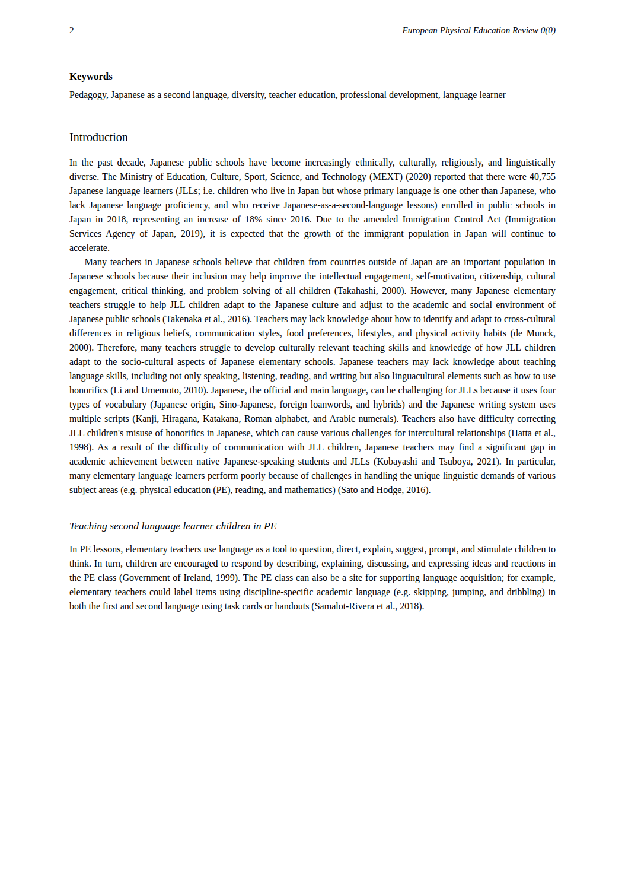2 European Physical Education Review 0(0)
Keywords
Pedagogy, Japanese as a second language, diversity, teacher education, professional development, language learner
Introduction
In the past decade, Japanese public schools have become increasingly ethnically, culturally, religiously, and linguistically diverse. The Ministry of Education, Culture, Sport, Science, and Technology (MEXT) (2020) reported that there were 40,755 Japanese language learners (JLLs; i.e. children who live in Japan but whose primary language is one other than Japanese, who lack Japanese language proficiency, and who receive Japanese-as-a-second-language lessons) enrolled in public schools in Japan in 2018, representing an increase of 18% since 2016. Due to the amended Immigration Control Act (Immigration Services Agency of Japan, 2019), it is expected that the growth of the immigrant population in Japan will continue to accelerate.
Many teachers in Japanese schools believe that children from countries outside of Japan are an important population in Japanese schools because their inclusion may help improve the intellectual engagement, self-motivation, citizenship, cultural engagement, critical thinking, and problem solving of all children (Takahashi, 2000). However, many Japanese elementary teachers struggle to help JLL children adapt to the Japanese culture and adjust to the academic and social environment of Japanese public schools (Takenaka et al., 2016). Teachers may lack knowledge about how to identify and adapt to cross-cultural differences in religious beliefs, communication styles, food preferences, lifestyles, and physical activity habits (de Munck, 2000). Therefore, many teachers struggle to develop culturally relevant teaching skills and knowledge of how JLL children adapt to the socio-cultural aspects of Japanese elementary schools. Japanese teachers may lack knowledge about teaching language skills, including not only speaking, listening, reading, and writing but also linguacultural elements such as how to use honorifics (Li and Umemoto, 2010). Japanese, the official and main language, can be challenging for JLLs because it uses four types of vocabulary (Japanese origin, Sino-Japanese, foreign loanwords, and hybrids) and the Japanese writing system uses multiple scripts (Kanji, Hiragana, Katakana, Roman alphabet, and Arabic numerals). Teachers also have difficulty correcting JLL children's misuse of honorifics in Japanese, which can cause various challenges for intercultural relationships (Hatta et al., 1998). As a result of the difficulty of communication with JLL children, Japanese teachers may find a significant gap in academic achievement between native Japanese-speaking students and JLLs (Kobayashi and Tsuboya, 2021). In particular, many elementary language learners perform poorly because of challenges in handling the unique linguistic demands of various subject areas (e.g. physical education (PE), reading, and mathematics) (Sato and Hodge, 2016).
Teaching second language learner children in PE
In PE lessons, elementary teachers use language as a tool to question, direct, explain, suggest, prompt, and stimulate children to think. In turn, children are encouraged to respond by describing, explaining, discussing, and expressing ideas and reactions in the PE class (Government of Ireland, 1999). The PE class can also be a site for supporting language acquisition; for example, elementary teachers could label items using discipline-specific academic language (e.g. skipping, jumping, and dribbling) in both the first and second language using task cards or handouts (Samalot-Rivera et al., 2018).